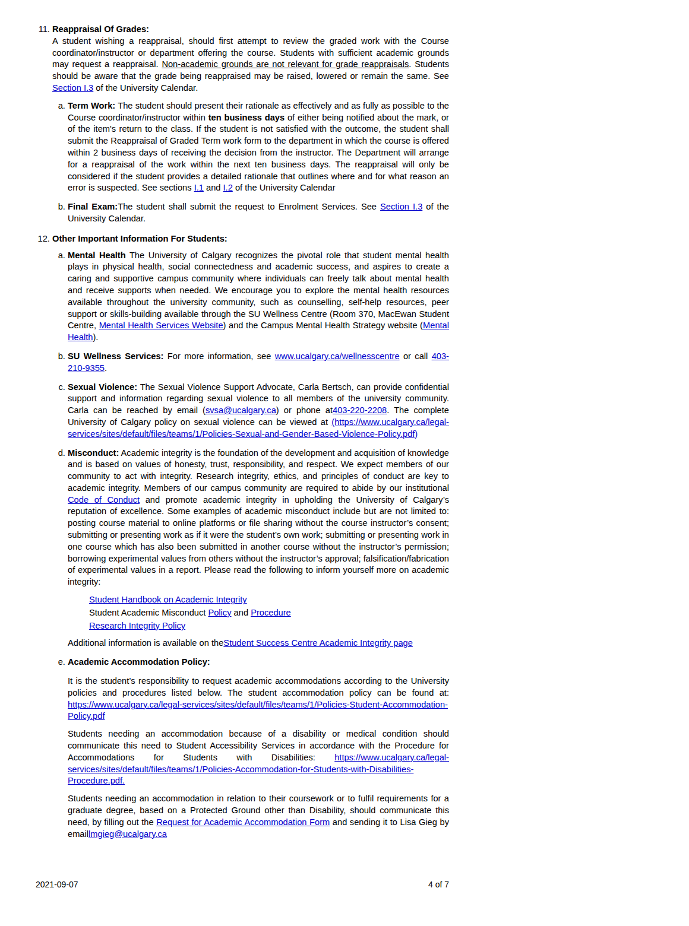Reappraisal Of Grades:
A student wishing a reappraisal, should first attempt to review the graded work with the Course coordinator/instructor or department offering the course. Students with sufficient academic grounds may request a reappraisal. Non-academic grounds are not relevant for grade reappraisals. Students should be aware that the grade being reappraised may be raised, lowered or remain the same. See Section I.3 of the University Calendar.
Term Work: The student should present their rationale as effectively and as fully as possible to the Course coordinator/instructor within ten business days of either being notified about the mark, or of the item's return to the class. If the student is not satisfied with the outcome, the student shall submit the Reappraisal of Graded Term work form to the department in which the course is offered within 2 business days of receiving the decision from the instructor. The Department will arrange for a reappraisal of the work within the next ten business days. The reappraisal will only be considered if the student provides a detailed rationale that outlines where and for what reason an error is suspected. See sections I.1 and I.2 of the University Calendar
Final Exam: The student shall submit the request to Enrolment Services. See Section I.3 of the University Calendar.
Other Important Information For Students:
Mental Health The University of Calgary recognizes the pivotal role that student mental health plays in physical health, social connectedness and academic success, and aspires to create a caring and supportive campus community where individuals can freely talk about mental health and receive supports when needed. We encourage you to explore the mental health resources available throughout the university community, such as counselling, self-help resources, peer support or skills-building available through the SU Wellness Centre (Room 370, MacEwan Student Centre, Mental Health Services Website) and the Campus Mental Health Strategy website (Mental Health).
SU Wellness Services: For more information, see www.ucalgary.ca/wellnesscentre or call 403-210-9355.
Sexual Violence: The Sexual Violence Support Advocate, Carla Bertsch, can provide confidential support and information regarding sexual violence to all members of the university community. Carla can be reached by email (svsa@ucalgary.ca) or phone at403-220-2208. The complete University of Calgary policy on sexual violence can be viewed at (https://www.ucalgary.ca/legal-services/sites/default/files/teams/1/Policies-Sexual-and-Gender-Based-Violence-Policy.pdf)
Misconduct: Academic integrity is the foundation of the development and acquisition of knowledge and is based on values of honesty, trust, responsibility, and respect. We expect members of our community to act with integrity. Research integrity, ethics, and principles of conduct are key to academic integrity. Members of our campus community are required to abide by our institutional Code of Conduct and promote academic integrity in upholding the University of Calgary’s reputation of excellence. Some examples of academic misconduct include but are not limited to: posting course material to online platforms or file sharing without the course instructor’s consent; submitting or presenting work as if it were the student’s own work; submitting or presenting work in one course which has also been submitted in another course without the instructor’s permission; borrowing experimental values from others without the instructor’s approval; falsification/fabrication of experimental values in a report. Please read the following to inform yourself more on academic integrity:
Student Handbook on Academic Integrity
Student Academic Misconduct Policy and Procedure
Research Integrity Policy
Additional information is available on theStudent Success Centre Academic Integrity page
Academic Accommodation Policy:
It is the student’s responsibility to request academic accommodations according to the University policies and procedures listed below. The student accommodation policy can be found at: https://www.ucalgary.ca/legal-services/sites/default/files/teams/1/Policies-Student-Accommodation-Policy.pdf
Students needing an accommodation because of a disability or medical condition should communicate this need to Student Accessibility Services in accordance with the Procedure for Accommodations for Students with Disabilities: https://www.ucalgary.ca/legal-services/sites/default/files/teams/1/Policies-Accommodation-for-Students-with-Disabilities-Procedure.pdf.
Students needing an accommodation in relation to their coursework or to fulfil requirements for a graduate degree, based on a Protected Ground other than Disability, should communicate this need, by filling out the Request for Academic Accommodation Form and sending it to Lisa Gieg by emaillmgieg@ucalgary.ca
2021-09-07
4 of 7